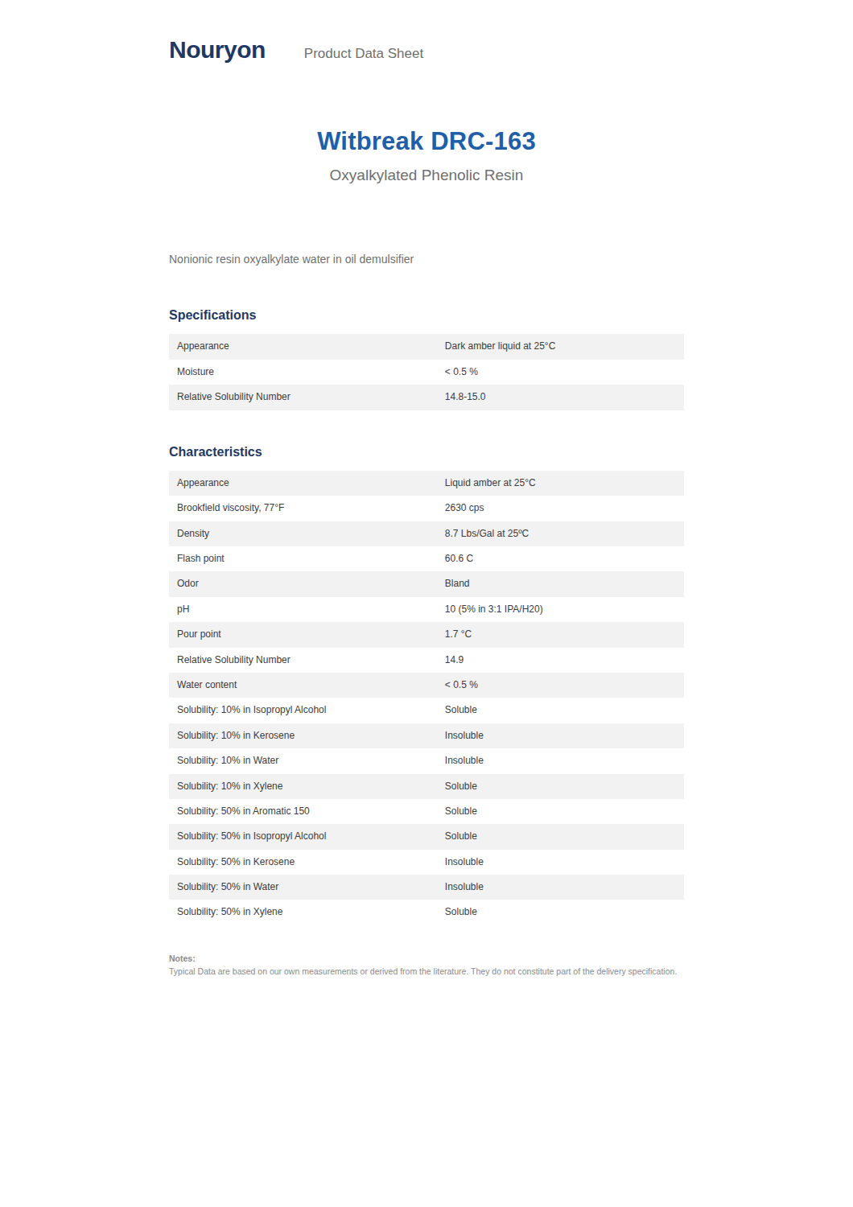Nouryon
Product Data Sheet
Witbreak DRC-163
Oxyalkylated Phenolic Resin
Nonionic resin oxyalkylate water in oil demulsifier
Specifications
| Appearance | Dark amber liquid at 25°C |
| Moisture | < 0.5 % |
| Relative Solubility Number | 14.8-15.0 |
Characteristics
| Appearance | Liquid amber at 25°C |
| Brookfield viscosity, 77°F | 2630 cps |
| Density | 8.7 Lbs/Gal at 25ºC |
| Flash point | 60.6 C |
| Odor | Bland |
| pH | 10 (5% in 3:1 IPA/H20) |
| Pour point | 1.7 °C |
| Relative Solubility Number | 14.9 |
| Water content | < 0.5 % |
| Solubility: 10% in Isopropyl Alcohol | Soluble |
| Solubility: 10% in Kerosene | Insoluble |
| Solubility: 10% in Water | Insoluble |
| Solubility: 10% in Xylene | Soluble |
| Solubility: 50% in Aromatic 150 | Soluble |
| Solubility: 50% in Isopropyl Alcohol | Soluble |
| Solubility: 50% in Kerosene | Insoluble |
| Solubility: 50% in Water | Insoluble |
| Solubility: 50% in Xylene | Soluble |
Notes: Typical Data are based on our own measurements or derived from the literature. They do not constitute part of the delivery specification.